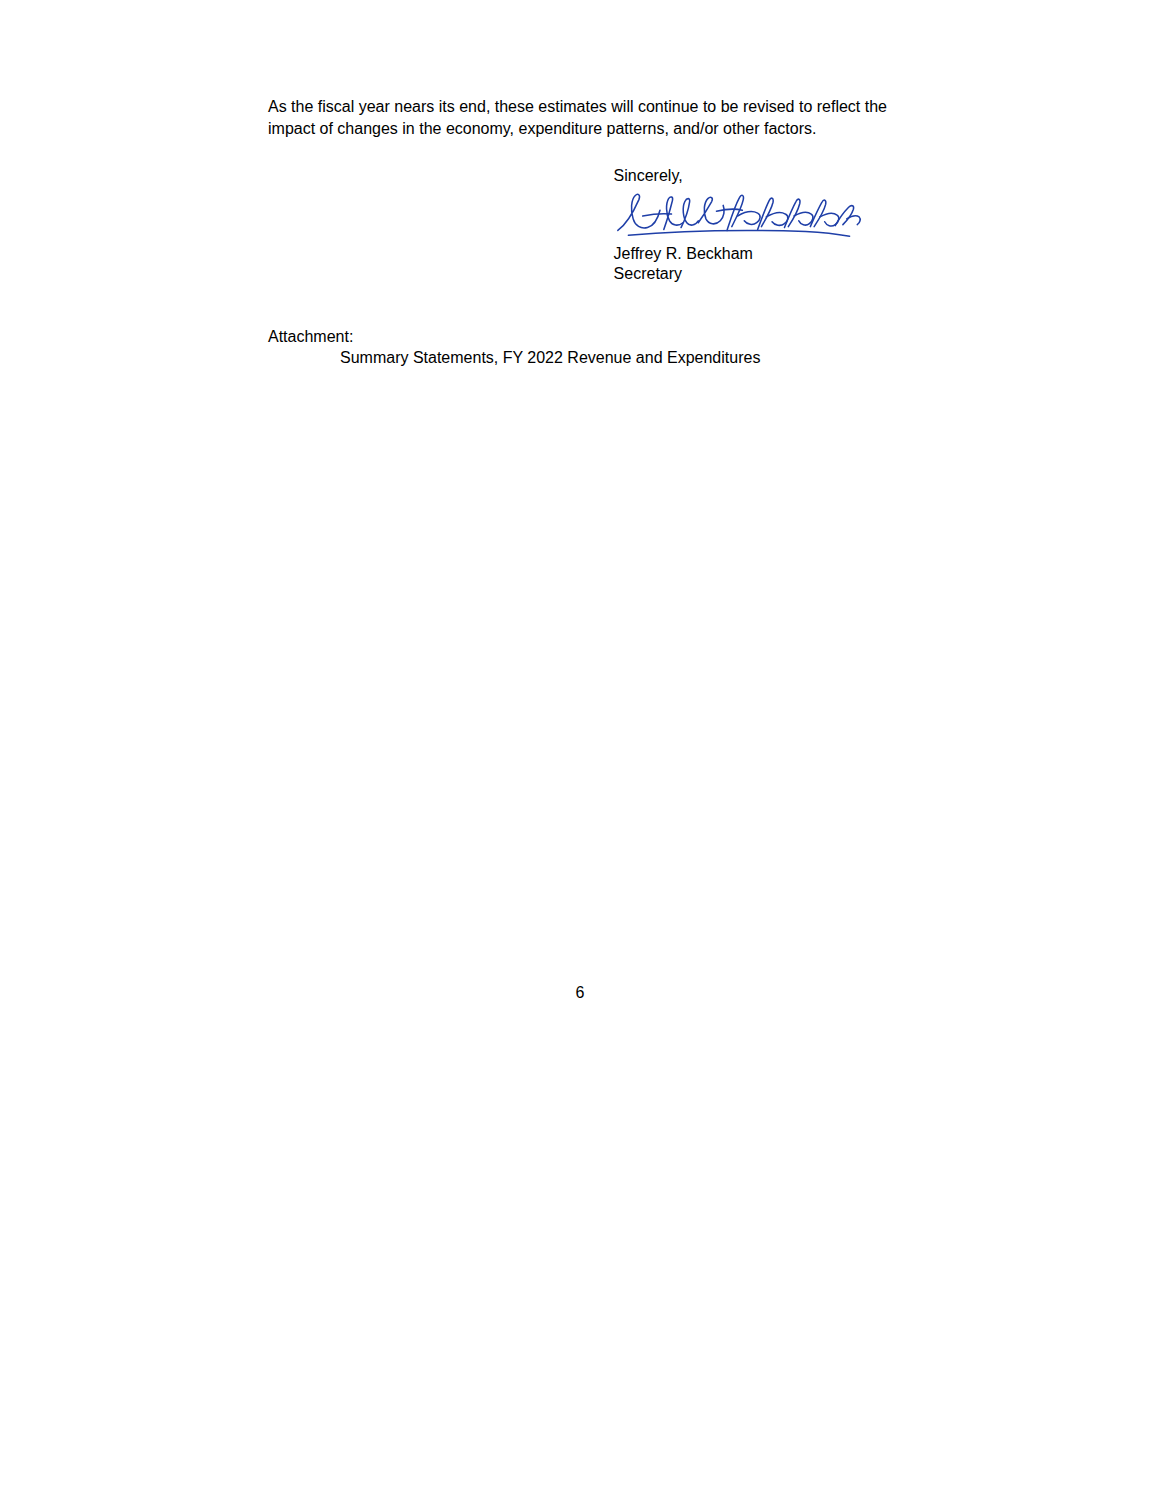As the fiscal year nears its end, these estimates will continue to be revised to reflect the impact of changes in the economy, expenditure patterns, and/or other factors.
Sincerely,
Jeffrey R. Beckham
Secretary
Attachment:
Summary Statements, FY 2022 Revenue and Expenditures
6